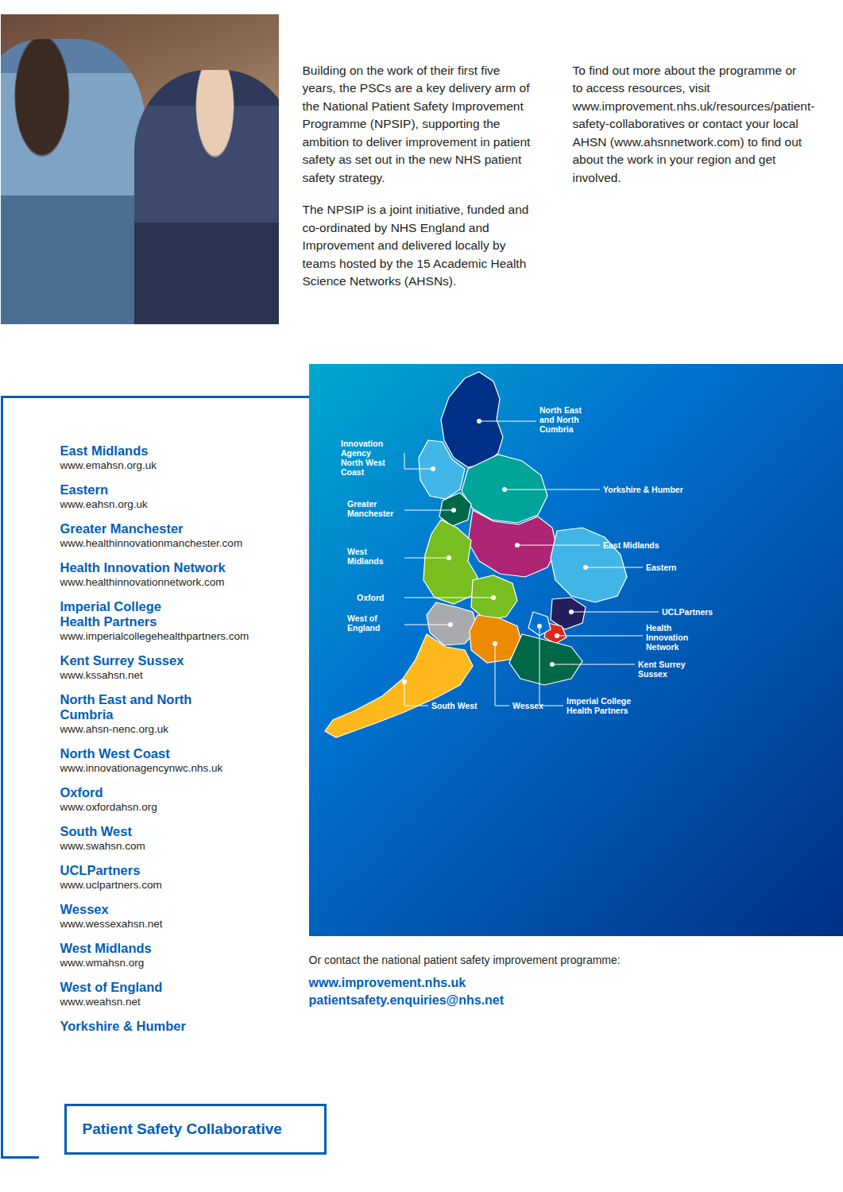Building on the work of their first five years, the PSCs are a key delivery arm of the National Patient Safety Improvement Programme (NPSIP), supporting the ambition to deliver improvement in patient safety as set out in the new NHS patient safety strategy.
The NPSIP is a joint initiative, funded and co-ordinated by NHS England and Improvement and delivered locally by teams hosted by the 15 Academic Health Science Networks (AHSNs).
To find out more about the programme or to access resources, visit www.improvement.nhs.uk/resources/patient-safety-collaboratives or contact your local AHSN (www.ahsnnetwork.com) to find out about the work in your region and get involved.
East Midlands
www.emahsn.org.uk
Eastern
www.eahsn.org.uk
Greater Manchester
www.healthinnovationmanchester.com
Health Innovation Network
www.healthinnovationnetwork.com
Imperial College
Health Partners
www.imperialcollegehealthpartners.com
Kent Surrey Sussex
www.kssahsn.net
North East and North
Cumbria
www.ahsn-nenc.org.uk
North West Coast
www.innovationagencynwc.nhs.uk
Oxford
www.oxfordahsn.org
South West
www.swahsn.com
UCLPartners
www.uclpartners.com
Wessex
www.wessexahsn.net
West Midlands
www.wmahsn.org
West of England
www.weahsn.net
Yorkshire & Humber
North East and North Cumbria Yorkshire & Humber Innovation Agency North West Coast Greater Manchester East Midlands Eastern West Midlands Oxford UCLPartners Health Innovation Network West of England Kent Surrey Sussex Imperial College Health Partners Wessex South West
Or contact the national patient safety improvement programme:
www.improvement.nhs.uk patientsafety.enquiries@nhs.net
Patient Safety Collaborative